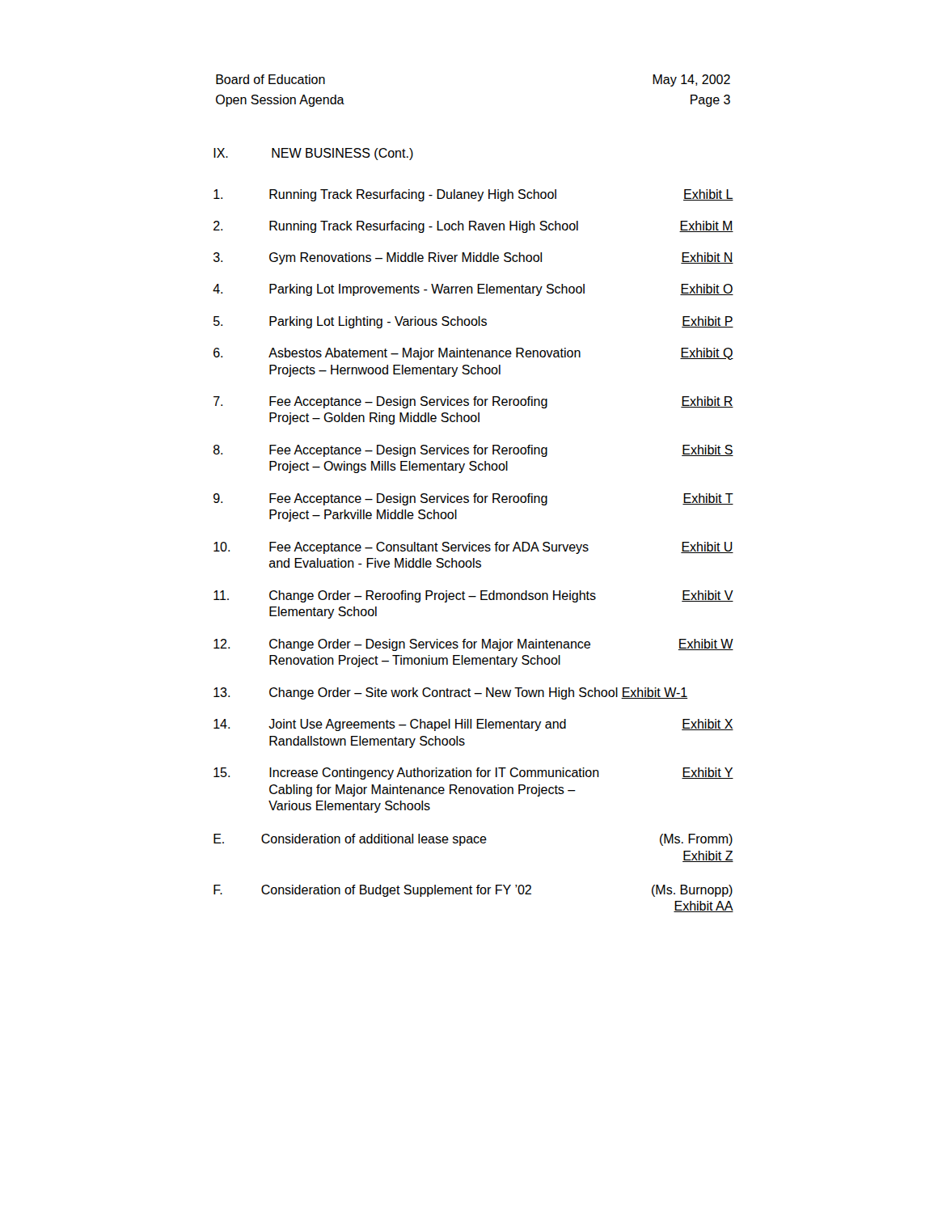| Board of Education | May 14, 2002 |
| Open Session Agenda | Page 3 |
| IX. | NEW BUSINESS (Cont.) |
| 1. | Running Track Resurfacing - Dulaney High School | Exhibit L |
| 2. | Running Track Resurfacing - Loch Raven High School | Exhibit M |
| 3. | Gym Renovations – Middle River Middle School | Exhibit N |
| 4. | Parking Lot Improvements - Warren Elementary School | Exhibit O |
| 5. | Parking Lot Lighting - Various Schools | Exhibit P |
| 6. | Asbestos Abatement – Major Maintenance Renovation Projects – Hernwood Elementary School | Exhibit Q |
| 7. | Fee Acceptance – Design Services for Reroofing Project – Golden Ring Middle School | Exhibit R |
| 8. | Fee Acceptance – Design Services for Reroofing Project – Owings Mills Elementary School | Exhibit S |
| 9. | Fee Acceptance – Design Services for Reroofing Project – Parkville Middle School | Exhibit T |
| 10. | Fee Acceptance – Consultant Services for ADA Surveys and Evaluation - Five Middle Schools | Exhibit U |
| 11. | Change Order – Reroofing Project – Edmondson Heights Elementary School | Exhibit V |
| 12. | Change Order – Design Services for Major Maintenance Renovation Project – Timonium Elementary School | Exhibit W |
| 13. | Change Order – Site work Contract – New Town High School Exhibit W-1 |
| 14. | Joint Use Agreements – Chapel Hill Elementary and Randallstown Elementary Schools | Exhibit X |
| 15. | Increase Contingency Authorization for IT Communication Cabling for Major Maintenance Renovation Projects – Various Elementary Schools | Exhibit Y |
| E. | Consideration of additional lease space | (Ms. Fromm) Exhibit Z |
| F. | Consideration of Budget Supplement for FY ’02 | (Ms. Burnopp) Exhibit AA |